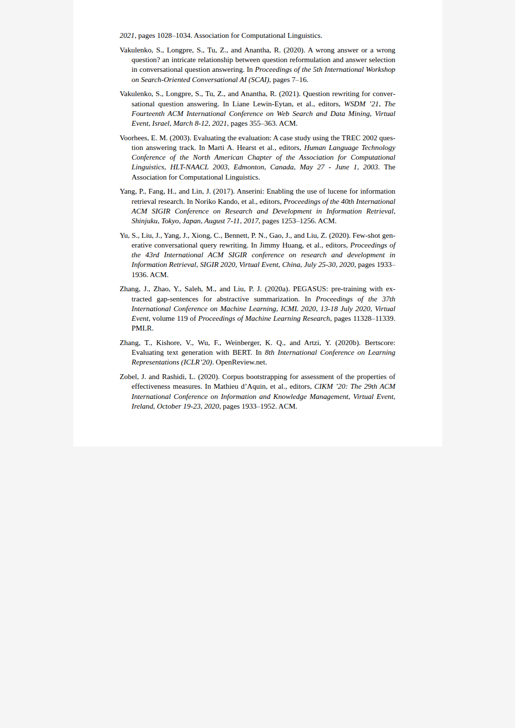2021, pages 1028–1034. Association for Computational Linguistics.
Vakulenko, S., Longpre, S., Tu, Z., and Anantha, R. (2020). A wrong answer or a wrong question? an intricate relationship between question reformulation and answer selection in conversational question answering. In Proceedings of the 5th International Workshop on Search-Oriented Conversational AI (SCAI), pages 7–16.
Vakulenko, S., Longpre, S., Tu, Z., and Anantha, R. (2021). Question rewriting for conversational question answering. In Liane Lewin-Eytan, et al., editors, WSDM ’21, The Fourteenth ACM International Conference on Web Search and Data Mining, Virtual Event, Israel, March 8-12, 2021, pages 355–363. ACM.
Voorhees, E. M. (2003). Evaluating the evaluation: A case study using the TREC 2002 question answering track. In Marti A. Hearst et al., editors, Human Language Technology Conference of the North American Chapter of the Association for Computational Linguistics, HLT-NAACL 2003, Edmonton, Canada, May 27 - June 1, 2003. The Association for Computational Linguistics.
Yang, P., Fang, H., and Lin, J. (2017). Anserini: Enabling the use of lucene for information retrieval research. In Noriko Kando, et al., editors, Proceedings of the 40th International ACM SIGIR Conference on Research and Development in Information Retrieval, Shinjuku, Tokyo, Japan, August 7-11, 2017, pages 1253–1256. ACM.
Yu, S., Liu, J., Yang, J., Xiong, C., Bennett, P. N., Gao, J., and Liu, Z. (2020). Few-shot generative conversational query rewriting. In Jimmy Huang, et al., editors, Proceedings of the 43rd International ACM SIGIR conference on research and development in Information Retrieval, SIGIR 2020, Virtual Event, China, July 25-30, 2020, pages 1933–1936. ACM.
Zhang, J., Zhao, Y., Saleh, M., and Liu, P. J. (2020a). PEGASUS: pre-training with extracted gap-sentences for abstractive summarization. In Proceedings of the 37th International Conference on Machine Learning, ICML 2020, 13-18 July 2020, Virtual Event, volume 119 of Proceedings of Machine Learning Research, pages 11328–11339. PMLR.
Zhang, T., Kishore, V., Wu, F., Weinberger, K. Q., and Artzi, Y. (2020b). Bertscore: Evaluating text generation with BERT. In 8th International Conference on Learning Representations (ICLR’20). OpenReview.net.
Zobel, J. and Rashidi, L. (2020). Corpus bootstrapping for assessment of the properties of effectiveness measures. In Mathieu d’Aquin, et al., editors, CIKM ’20: The 29th ACM International Conference on Information and Knowledge Management, Virtual Event, Ireland, October 19-23, 2020, pages 1933–1952. ACM.